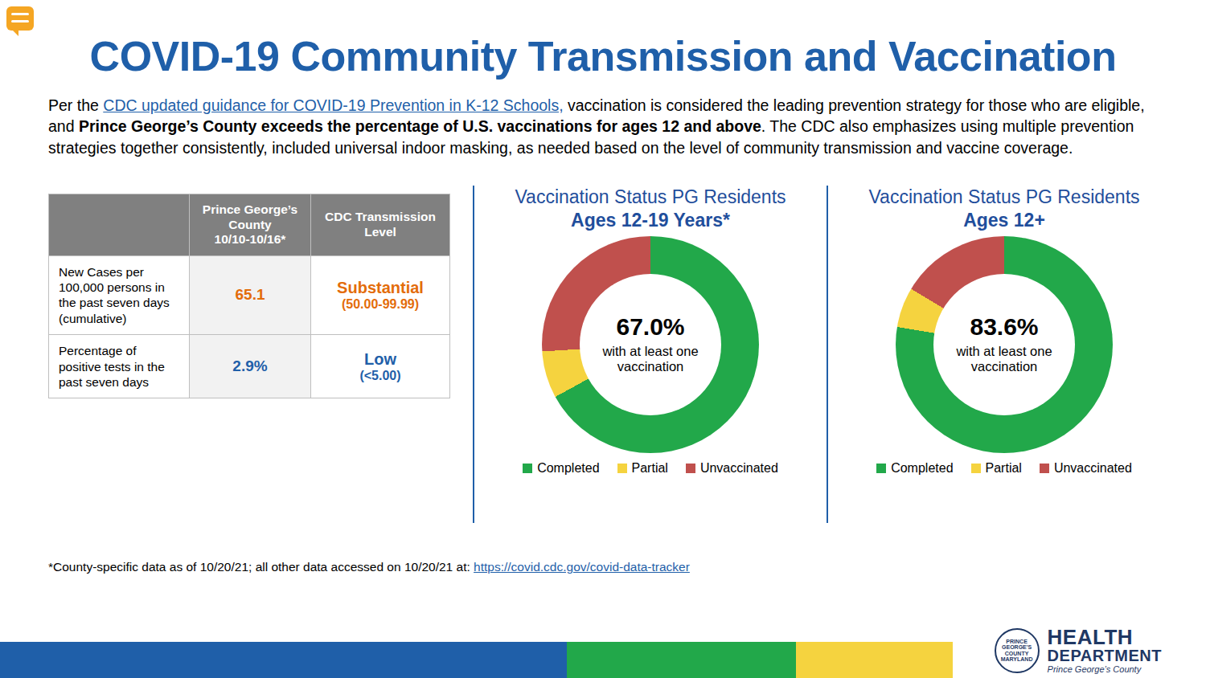COVID-19 Community Transmission and Vaccination
Per the CDC updated guidance for COVID-19 Prevention in K-12 Schools, vaccination is considered the leading prevention strategy for those who are eligible, and Prince George’s County exceeds the percentage of U.S. vaccinations for ages 12 and above. The CDC also emphasizes using multiple prevention strategies together consistently, included universal indoor masking, as needed based on the level of community transmission and vaccine coverage.
| | Prince George’s County 10/10-10/16* | CDC Transmission Level |
| --- | --- | --- |
| New Cases per 100,000 persons in the past seven days (cumulative) | 65.1 | Substantial (50.00-99.99) |
| Percentage of positive tests in the past seven days | 2.9% | Low (<5.00) |
Vaccination Status PG Residents
Ages 12-19 Years*
67.0%
with at least one vaccination
Completed Partial Unvaccinated
Vaccination Status PG Residents
Ages 12+
83.6%
with at least one vaccination
Completed Partial Unvaccinated
*County-specific data as of 10/20/21; all other data accessed on 10/20/21 at: https://covid.cdc.gov/covid-data-tracker
PRINCE
GEORGE'S
COUNTY
MARYLAND
HEALTH
DEPARTMENT
Prince George’s County